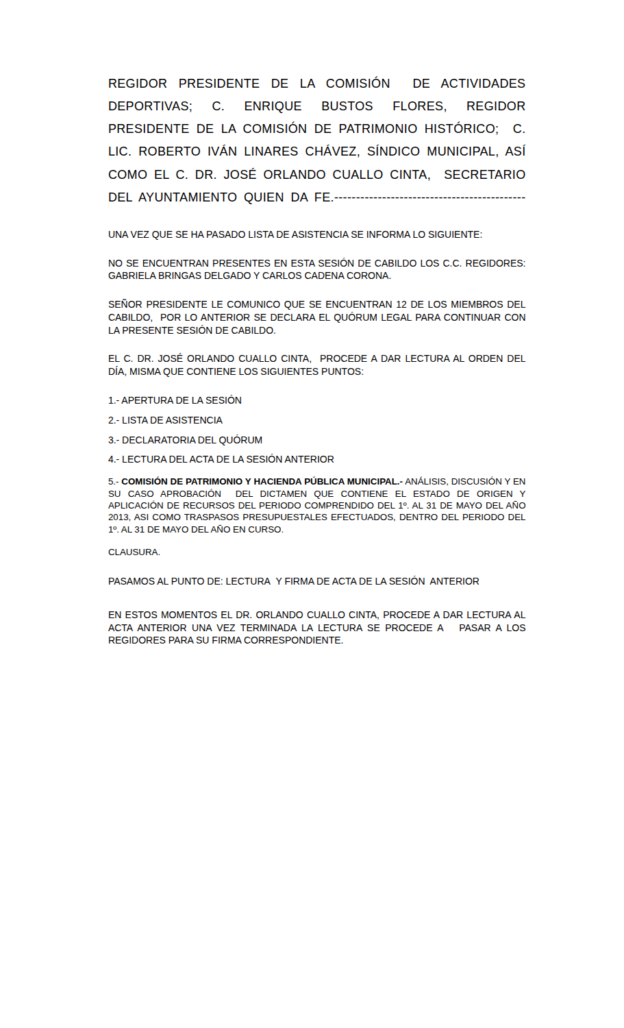REGIDOR PRESIDENTE DE LA COMISIÓN DE ACTIVIDADES DEPORTIVAS; C. ENRIQUE BUSTOS FLORES, REGIDOR PRESIDENTE DE LA COMISIÓN DE PATRIMONIO HISTÓRICO; C. LIC. ROBERTO IVÁN LINARES CHÁVEZ, SÍNDICO MUNICIPAL, ASÍ COMO EL C. DR. JOSÉ ORLANDO CUALLO CINTA, SECRETARIO DEL AYUNTAMIENTO QUIEN DA FE.--------------------------------------------
UNA VEZ QUE SE HA PASADO LISTA DE ASISTENCIA SE INFORMA LO SIGUIENTE:
NO SE ENCUENTRAN PRESENTES EN ESTA SESIÓN DE CABILDO LOS C.C. REGIDORES: GABRIELA BRINGAS DELGADO Y CARLOS CADENA CORONA.
SEÑOR PRESIDENTE LE COMUNICO QUE SE ENCUENTRAN 12 DE LOS MIEMBROS DEL CABILDO, POR LO ANTERIOR SE DECLARA EL QUÓRUM LEGAL PARA CONTINUAR CON LA PRESENTE SESIÓN DE CABILDO.
EL C. DR. JOSÉ ORLANDO CUALLO CINTA, PROCEDE A DAR LECTURA AL ORDEN DEL DÍA, MISMA QUE CONTIENE LOS SIGUIENTES PUNTOS:
1.- APERTURA DE LA SESIÓN
2.- LISTA DE ASISTENCIA
3.- DECLARATORIA DEL QUÓRUM
4.- LECTURA DEL ACTA DE LA SESIÓN ANTERIOR
5.- COMISIÓN DE PATRIMONIO Y HACIENDA PÚBLICA MUNICIPAL.- ANÁLISIS, DISCUSIÓN Y EN SU CASO APROBACIÓN DEL DICTAMEN QUE CONTIENE EL ESTADO DE ORIGEN Y APLICACIÓN DE RECURSOS DEL PERIODO COMPRENDIDO DEL 1º. AL 31 DE MAYO DEL AÑO 2013, ASI COMO TRASPASOS PRESUPUESTALES EFECTUADOS, DENTRO DEL PERIODO DEL 1º. AL 31 DE MAYO DEL AÑO EN CURSO.
CLAUSURA.
PASAMOS AL PUNTO DE: LECTURA Y FIRMA DE ACTA DE LA SESIÓN ANTERIOR
EN ESTOS MOMENTOS EL DR. ORLANDO CUALLO CINTA, PROCEDE A DAR LECTURA AL ACTA ANTERIOR UNA VEZ TERMINADA LA LECTURA SE PROCEDE A PASAR A LOS REGIDORES PARA SU FIRMA CORRESPONDIENTE.